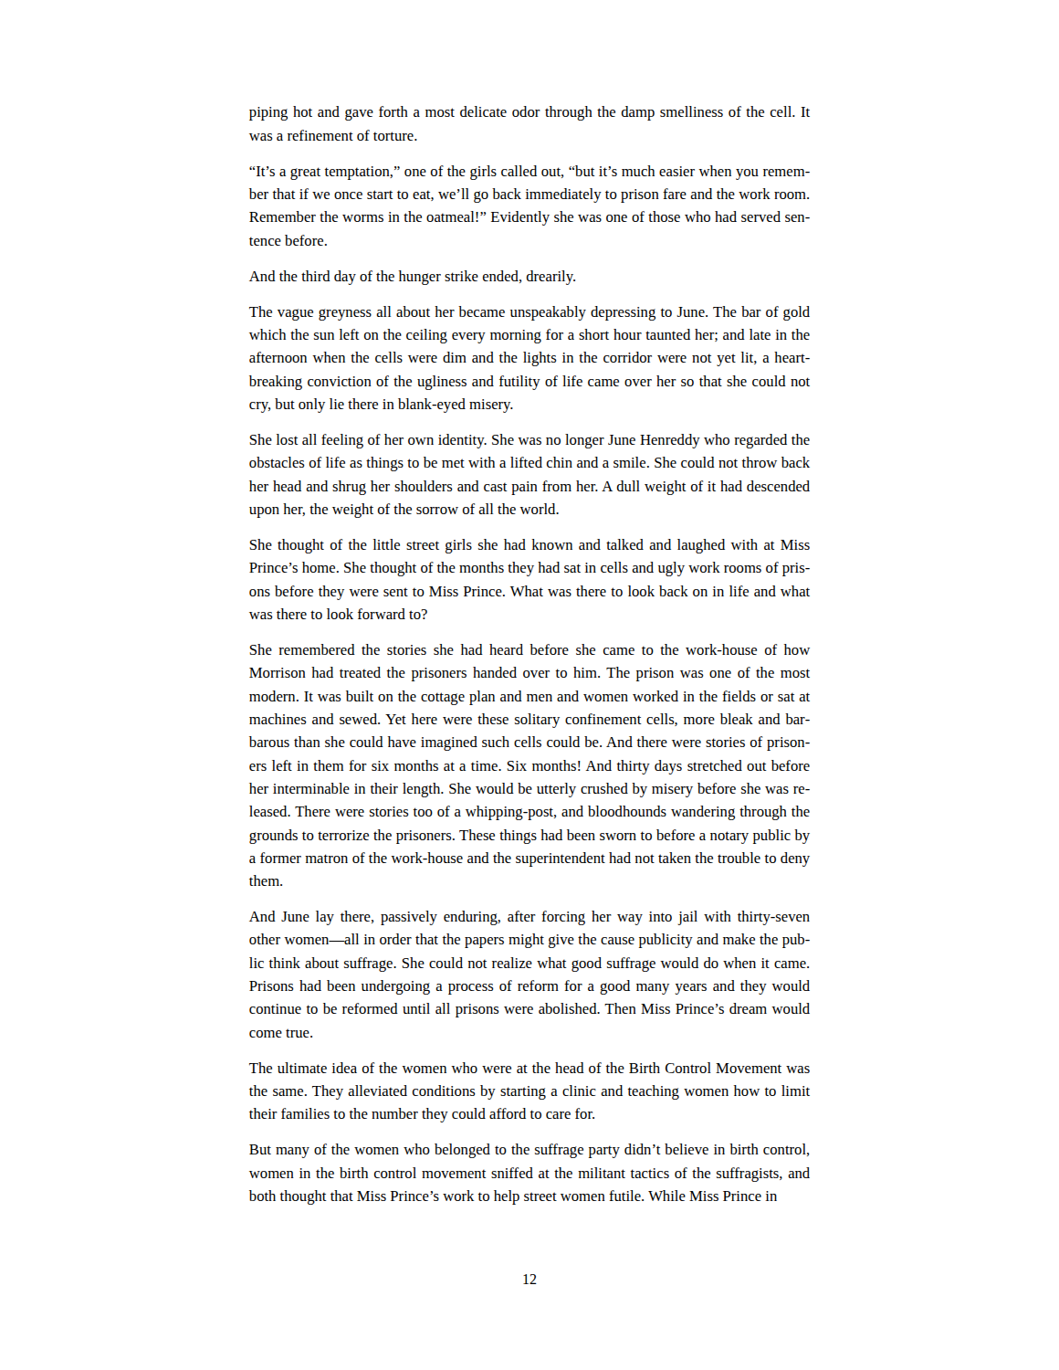piping hot and gave forth a most delicate odor through the damp smelliness of the cell. It was a refinement of torture.
“It’s a great temptation,” one of the girls called out, “but it’s much easier when you remember that if we once start to eat, we’ll go back immediately to prison fare and the work room. Remember the worms in the oatmeal!” Evidently she was one of those who had served sentence before.
And the third day of the hunger strike ended, drearily.
The vague greyness all about her became unspeakably depressing to June. The bar of gold which the sun left on the ceiling every morning for a short hour taunted her; and late in the afternoon when the cells were dim and the lights in the corridor were not yet lit, a heart-breaking conviction of the ugliness and futility of life came over her so that she could not cry, but only lie there in blank-eyed misery.
She lost all feeling of her own identity. She was no longer June Henreddy who regarded the obstacles of life as things to be met with a lifted chin and a smile. She could not throw back her head and shrug her shoulders and cast pain from her. A dull weight of it had descended upon her, the weight of the sorrow of all the world.
She thought of the little street girls she had known and talked and laughed with at Miss Prince’s home. She thought of the months they had sat in cells and ugly work rooms of prisons before they were sent to Miss Prince. What was there to look back on in life and what was there to look forward to?
She remembered the stories she had heard before she came to the work-house of how Morrison had treated the prisoners handed over to him. The prison was one of the most modern. It was built on the cottage plan and men and women worked in the fields or sat at machines and sewed. Yet here were these solitary confinement cells, more bleak and barbarous than she could have imagined such cells could be. And there were stories of prisoners left in them for six months at a time. Six months! And thirty days stretched out before her interminable in their length. She would be utterly crushed by misery before she was released. There were stories too of a whipping-post, and bloodhounds wandering through the grounds to terrorize the prisoners. These things had been sworn to before a notary public by a former matron of the work-house and the superintendent had not taken the trouble to deny them.
And June lay there, passively enduring, after forcing her way into jail with thirty-seven other women—all in order that the papers might give the cause publicity and make the public think about suffrage. She could not realize what good suffrage would do when it came. Prisons had been undergoing a process of reform for a good many years and they would continue to be reformed until all prisons were abolished. Then Miss Prince’s dream would come true.
The ultimate idea of the women who were at the head of the Birth Control Movement was the same. They alleviated conditions by starting a clinic and teaching women how to limit their families to the number they could afford to care for.
But many of the women who belonged to the suffrage party didn’t believe in birth control, women in the birth control movement sniffed at the militant tactics of the suffragists, and both thought that Miss Prince’s work to help street women futile. While Miss Prince in
12